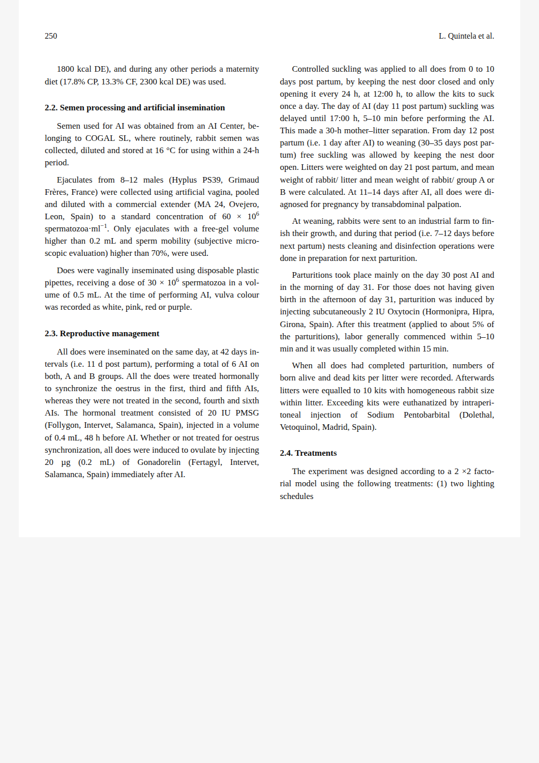250 L. Quintela et al.
1800 kcal DE), and during any other periods a maternity diet (17.8% CP, 13.3% CF, 2300 kcal DE) was used.
2.2. Semen processing and artificial insemination
Semen used for AI was obtained from an AI Center, belonging to COGAL SL, where routinely, rabbit semen was collected, diluted and stored at 16 °C for using within a 24-h period.
Ejaculates from 8–12 males (Hyplus PS39, Grimaud Frères, France) were collected using artificial vagina, pooled and diluted with a commercial extender (MA 24, Ovejero, Leon, Spain) to a standard concentration of 60 × 106 spermatozoa·ml−1. Only ejaculates with a free-gel volume higher than 0.2 mL and sperm mobility (subjective microscopic evaluation) higher than 70%, were used.
Does were vaginally inseminated using disposable plastic pipettes, receiving a dose of 30 × 106 spermatozoa in a volume of 0.5 mL. At the time of performing AI, vulva colour was recorded as white, pink, red or purple.
2.3. Reproductive management
All does were inseminated on the same day, at 42 days intervals (i.e. 11 d post partum), performing a total of 6 AI on both, A and B groups. All the does were treated hormonally to synchronize the oestrus in the first, third and fifth AIs, whereas they were not treated in the second, fourth and sixth AIs. The hormonal treatment consisted of 20 IU PMSG (Follygon, Intervet, Salamanca, Spain), injected in a volume of 0.4 mL, 48 h before AI. Whether or not treated for oestrus synchronization, all does were induced to ovulate by injecting 20 µg (0.2 mL) of Gonadorelin (Fertagyl, Intervet, Salamanca, Spain) immediately after AI.
Controlled suckling was applied to all does from 0 to 10 days post partum, by keeping the nest door closed and only opening it every 24 h, at 12:00 h, to allow the kits to suck once a day. The day of AI (day 11 post partum) suckling was delayed until 17:00 h, 5–10 min before performing the AI. This made a 30-h mother–litter separation. From day 12 post partum (i.e. 1 day after AI) to weaning (30–35 days post partum) free suckling was allowed by keeping the nest door open. Litters were weighted on day 21 post partum, and mean weight of rabbit/ litter and mean weight of rabbit/ group A or B were calculated. At 11–14 days after AI, all does were diagnosed for pregnancy by transabdominal palpation.
At weaning, rabbits were sent to an industrial farm to finish their growth, and during that period (i.e. 7–12 days before next partum) nests cleaning and disinfection operations were done in preparation for next parturition.
Parturitions took place mainly on the day 30 post AI and in the morning of day 31. For those does not having given birth in the afternoon of day 31, parturition was induced by injecting subcutaneously 2 IU Oxytocin (Hormonipra, Hipra, Girona, Spain). After this treatment (applied to about 5% of the parturitions), labor generally commenced within 5–10 min and it was usually completed within 15 min.
When all does had completed parturition, numbers of born alive and dead kits per litter were recorded. Afterwards litters were equalled to 10 kits with homogeneous rabbit size within litter. Exceeding kits were euthanatized by intraperitoneal injection of Sodium Pentobarbital (Dolethal, Vetoquinol, Madrid, Spain).
2.4. Treatments
The experiment was designed according to a 2 ×2 factorial model using the following treatments: (1) two lighting schedules